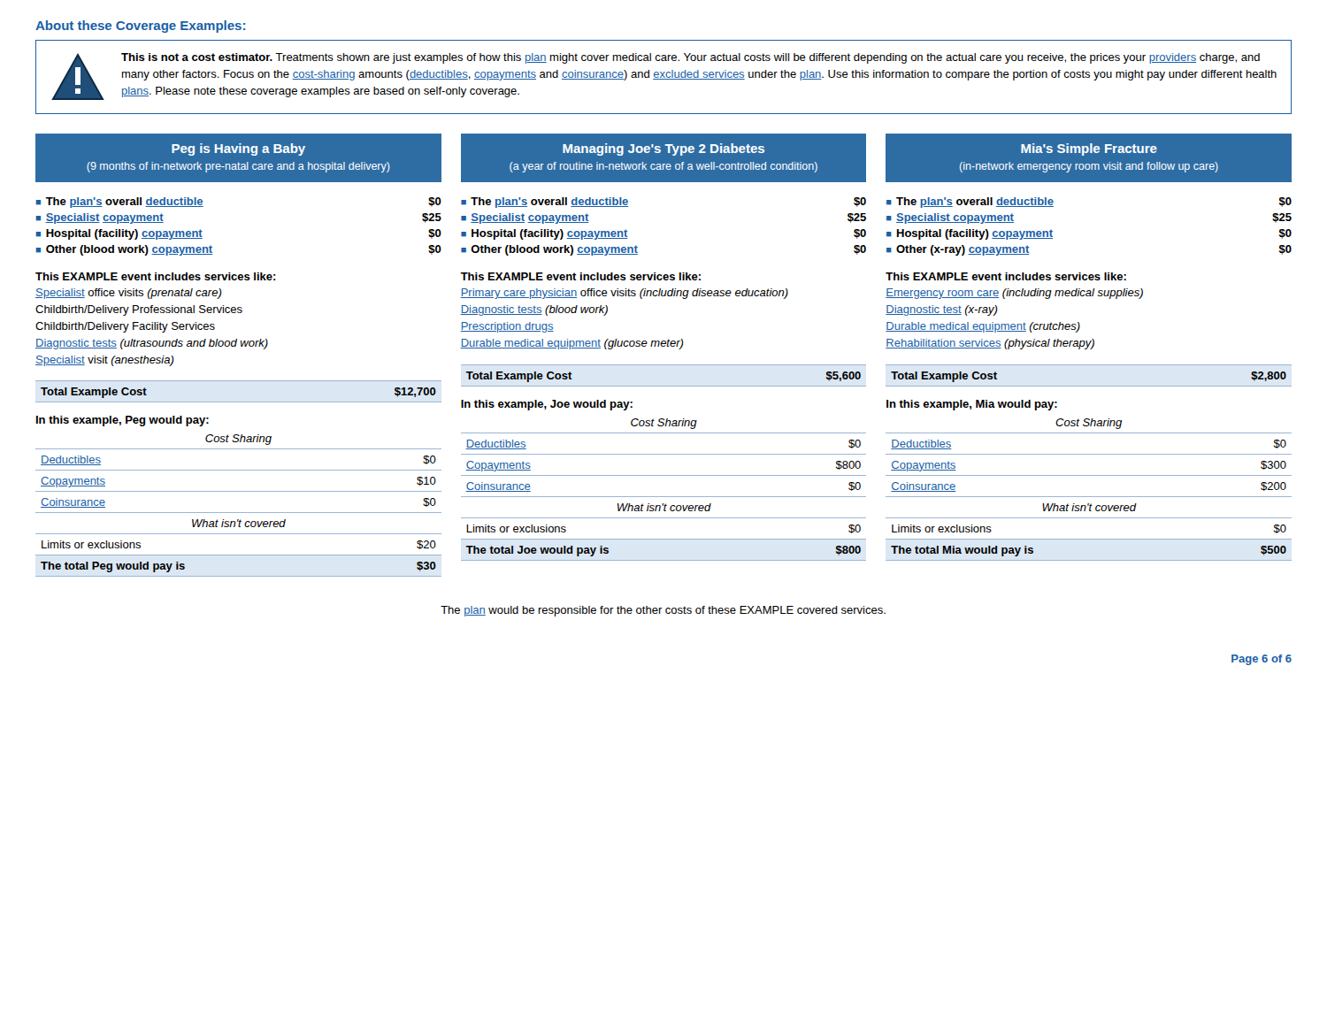About these Coverage Examples:
This is not a cost estimator. Treatments shown are just examples of how this plan might cover medical care. Your actual costs will be different depending on the actual care you receive, the prices your providers charge, and many other factors. Focus on the cost-sharing amounts (deductibles, copayments and coinsurance) and excluded services under the plan. Use this information to compare the portion of costs you might pay under different health plans. Please note these coverage examples are based on self-only coverage.
Peg is Having a Baby
(9 months of in-network pre-natal care and a hospital delivery)
■The plan's overall deductible$0
■Specialist copayment$25
■Hospital (facility) copayment$0
■Other (blood work) copayment$0
This EXAMPLE event includes services like:
Specialist office visits (prenatal care)
Childbirth/Delivery Professional Services
Childbirth/Delivery Facility Services
Diagnostic tests (ultrasounds and blood work)
Specialist visit (anesthesia)
| Total Example Cost | $12,700 |
In this example, Peg would pay:
| Cost Sharing |
| Deductibles | $0 |
| Copayments | $10 |
| Coinsurance | $0 |
| What isn't covered |
| Limits or exclusions | $20 |
| The total Peg would pay is | $30 |
Managing Joe's Type 2 Diabetes
(a year of routine in-network care of a well-controlled condition)
■The plan's overall deductible$0
■Specialist copayment$25
■Hospital (facility) copayment$0
■Other (blood work) copayment$0
This EXAMPLE event includes services like:
Primary care physician office visits (including disease education)
Diagnostic tests (blood work)
Prescription drugs
Durable medical equipment (glucose meter)
| Total Example Cost | $5,600 |
In this example, Joe would pay:
| Cost Sharing |
| Deductibles | $0 |
| Copayments | $800 |
| Coinsurance | $0 |
| What isn't covered |
| Limits or exclusions | $0 |
| The total Joe would pay is | $800 |
Mia's Simple Fracture
(in-network emergency room visit and follow up care)
■The plan's overall deductible$0
■Specialist copayment$25
■Hospital (facility) copayment$0
■Other (x-ray) copayment$0
This EXAMPLE event includes services like:
Emergency room care (including medical supplies)
Diagnostic test (x-ray)
Durable medical equipment (crutches)
Rehabilitation services (physical therapy)
| Total Example Cost | $2,800 |
In this example, Mia would pay:
| Cost Sharing |
| Deductibles | $0 |
| Copayments | $300 |
| Coinsurance | $200 |
| What isn't covered |
| Limits or exclusions | $0 |
| The total Mia would pay is | $500 |
The plan would be responsible for the other costs of these EXAMPLE covered services.
Page 6 of 6